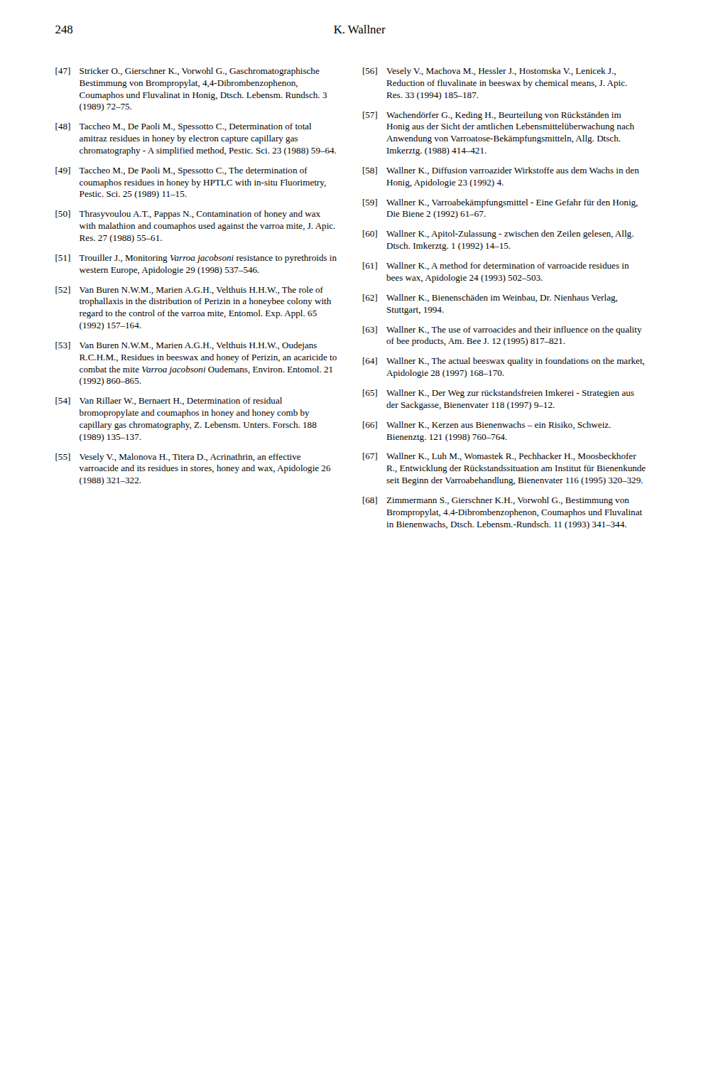248
K. Wallner
[47] Stricker O., Gierschner K., Vorwohl G., Gaschromatographische Bestimmung von Brompropylat, 4,4-Dibrombenzophenon, Coumaphos und Fluvalinat in Honig, Dtsch. Lebensm. Rundsch. 3 (1989) 72–75.
[48] Taccheo M., De Paoli M., Spessotto C., Determination of total amitraz residues in honey by electron capture capillary gas chromatography - A simplified method, Pestic. Sci. 23 (1988) 59–64.
[49] Taccheo M., De Paoli M., Spessotto C., The determination of coumaphos residues in honey by HPTLC with in-situ Fluorimetry, Pestic. Sci. 25 (1989) 11–15.
[50] Thrasyvoulou A.T., Pappas N., Contamination of honey and wax with malathion and coumaphos used against the varroa mite, J. Apic. Res. 27 (1988) 55–61.
[51] Trouiller J., Monitoring Varroa jacobsoni resistance to pyrethroids in western Europe, Apidologie 29 (1998) 537–546.
[52] Van Buren N.W.M., Marien A.G.H., Velthuis H.H.W., The role of trophallaxis in the distribution of Perizin in a honeybee colony with regard to the control of the varroa mite, Entomol. Exp. Appl. 65 (1992) 157–164.
[53] Van Buren N.W.M., Marien A.G.H., Velthuis H.H.W., Oudejans R.C.H.M., Residues in beeswax and honey of Perizin, an acaricide to combat the mite Varroa jacobsoni Oudemans, Environ. Entomol. 21 (1992) 860–865.
[54] Van Rillaer W., Bernaert H., Determination of residual bromopropylate and coumaphos in honey and honey comb by capillary gas chromatography, Z. Lebensm. Unters. Forsch. 188 (1989) 135–137.
[55] Vesely V., Malonova H., Titera D., Acrinathrin, an effective varroacide and its residues in stores, honey and wax, Apidologie 26 (1988) 321–322.
[56] Vesely V., Machova M., Hessler J., Hostomska V., Lenicek J., Reduction of fluvalinate in beeswax by chemical means, J. Apic. Res. 33 (1994) 185–187.
[57] Wachendörfer G., Keding H., Beurteilung von Rückständen im Honig aus der Sicht der amtlichen Lebensmittelüberwachung nach Anwendung von Varroatose-Bekämpfungsmitteln, Allg. Dtsch. Imkerztg. (1988) 414–421.
[58] Wallner K., Diffusion varroazider Wirkstoffe aus dem Wachs in den Honig, Apidologie 23 (1992) 4.
[59] Wallner K., Varroabekämpfungsmittel - Eine Gefahr für den Honig, Die Biene 2 (1992) 61–67.
[60] Wallner K., Apitol-Zulassung - zwischen den Zeilen gelesen, Allg. Dtsch. Imkerztg. 1 (1992) 14–15.
[61] Wallner K., A method for determination of varroacide residues in bees wax, Apidologie 24 (1993) 502–503.
[62] Wallner K., Bienenschäden im Weinbau, Dr. Nienhaus Verlag, Stuttgart, 1994.
[63] Wallner K., The use of varroacides and their influence on the quality of bee products, Am. Bee J. 12 (1995) 817–821.
[64] Wallner K., The actual beeswax quality in foundations on the market, Apidologie 28 (1997) 168–170.
[65] Wallner K., Der Weg zur rückstandsfreien Imkerei - Strategien aus der Sackgasse, Bienenvater 118 (1997) 9–12.
[66] Wallner K., Kerzen aus Bienenwachs – ein Risiko, Schweiz. Bienenztg. 121 (1998) 760–764.
[67] Wallner K., Luh M., Womastek R., Pechhacker H., Moosbeckhofer R., Entwicklung der Rückstandssituation am Institut für Bienenkunde seit Beginn der Varroabehandlung, Bienenvater 116 (1995) 320–329.
[68] Zimmermann S., Gierschner K.H., Vorwohl G., Bestimmung von Brompropylat, 4.4-Dibrombenzophenon, Coumaphos und Fluvalinat in Bienenwachs, Dtsch. Lebensm.-Rundsch. 11 (1993) 341–344.